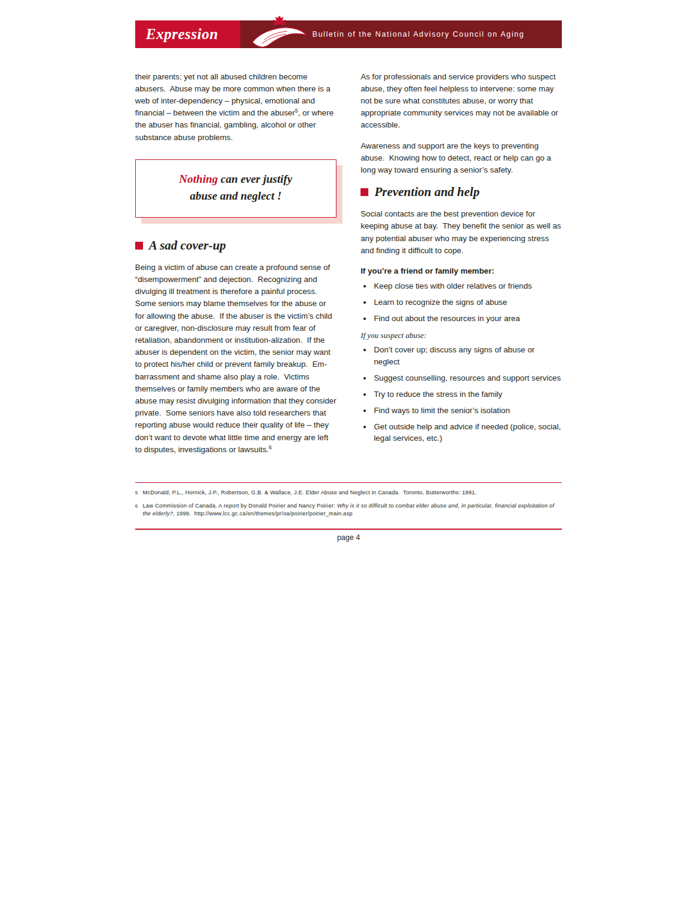Expression
Bulletin of the National Advisory Council on Aging
their parents; yet not all abused children become abusers. Abuse may be more common when there is a web of inter-dependency – physical, emotional and financial – between the victim and the abuser5, or where the abuser has financial, gambling, alcohol or other substance abuse problems.
Nothing can ever justify
abuse and neglect !
A sad cover-up
Being a victim of abuse can create a profound sense of “disempowerment” and dejection. Recognizing and divulging ill treatment is therefore a painful process. Some seniors may blame themselves for the abuse or for allowing the abuse. If the abuser is the victim’s child or caregiver, non-disclosure may result from fear of retaliation, abandonment or institution-alization. If the abuser is dependent on the victim, the senior may want to protect his/her child or prevent family breakup. Em-barrassment and shame also play a role. Victims themselves or family members who are aware of the abuse may resist divulging information that they consider private. Some seniors have also told researchers that reporting abuse would reduce their quality of life – they don’t want to devote what little time and energy are left to disputes, investigations or lawsuits.6
As for professionals and service providers who suspect abuse, they often feel helpless to intervene: some may not be sure what constitutes abuse, or worry that appropriate community services may not be available or accessible.
Awareness and support are the keys to preventing abuse. Knowing how to detect, react or help can go a long way toward ensuring a senior’s safety.
Prevention and help
Social contacts are the best prevention device for keeping abuse at bay. They benefit the senior as well as any potential abuser who may be experiencing stress and finding it difficult to cope.
If you’re a friend or family member:
Keep close ties with older relatives or friends
Learn to recognize the signs of abuse
Find out about the resources in your area
If you suspect abuse:
Don’t cover up; discuss any signs of abuse or neglect
Suggest counselling, resources and support services
Try to reduce the stress in the family
Find ways to limit the senior’s isolation
Get outside help and advice if needed (police, social, legal services, etc.)
5 McDonald, P.L., Hornick, J.P., Robertson, G.B. & Wallace, J.E. Elder Abuse and Neglect in Canada. Toronto, Butterworths: 1991.
6 Law Commission of Canada. A report by Donald Poirier and Nancy Poirier: Why is it so difficult to combat elder abuse and, in particular, financial exploitation of the elderly?, 1999. http://www.lcc.gc.ca/en/themes/pr/oa/poirier/poirier_main.asp
page 4